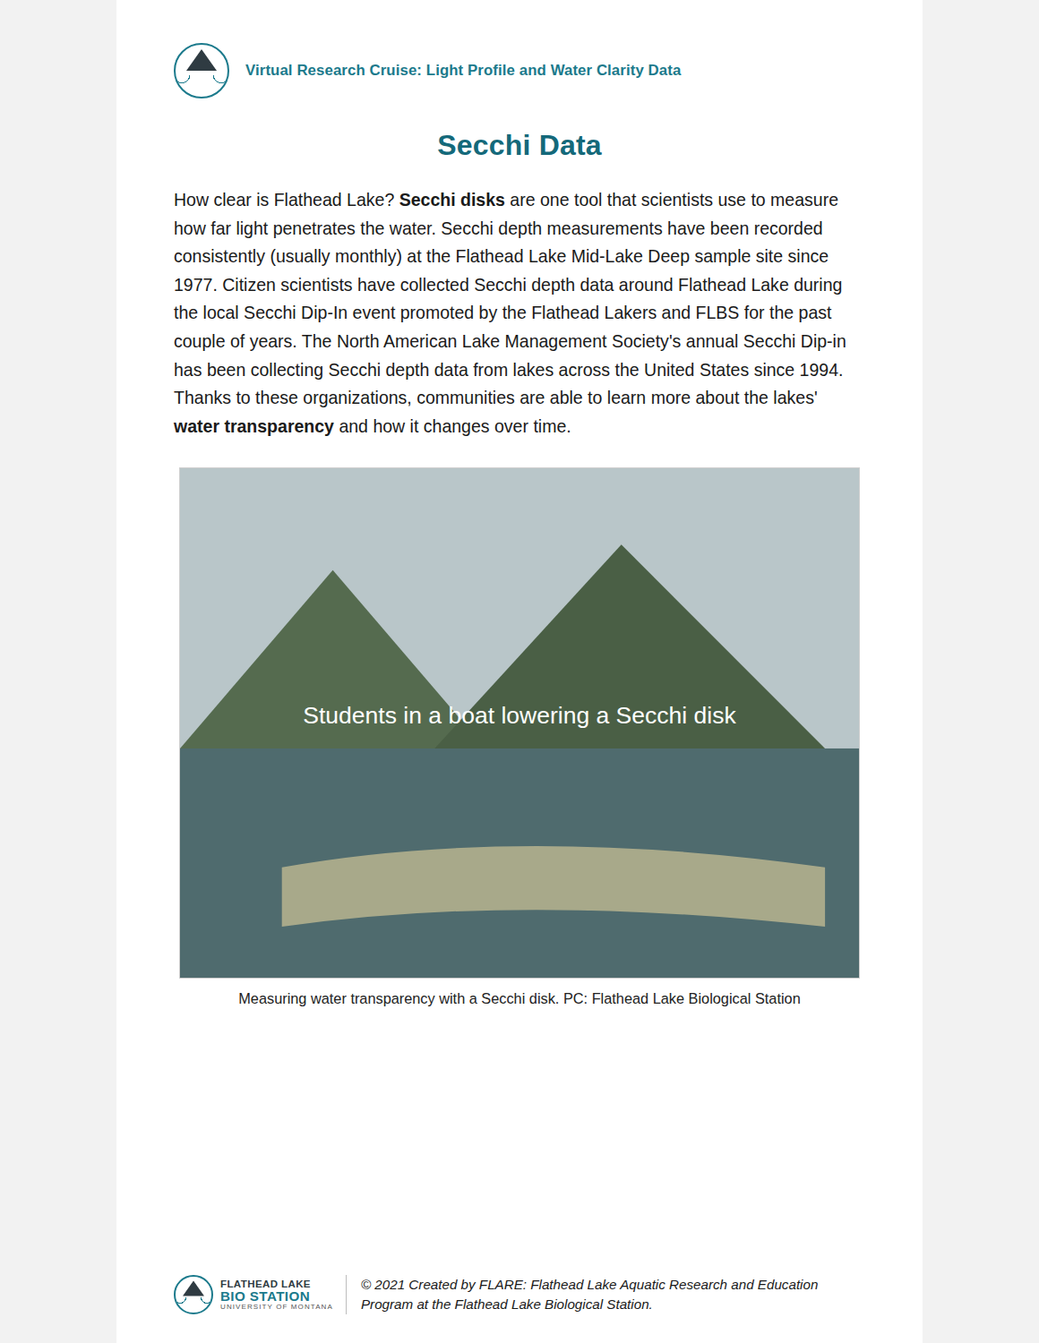Virtual Research Cruise: Light Profile and Water Clarity Data
Secchi Data
How clear is Flathead Lake? Secchi disks are one tool that scientists use to measure how far light penetrates the water. Secchi depth measurements have been recorded consistently (usually monthly) at the Flathead Lake Mid-Lake Deep sample site since 1977. Citizen scientists have collected Secchi depth data around Flathead Lake during the local Secchi Dip-In event promoted by the Flathead Lakers and FLBS for the past couple of years. The North American Lake Management Society's annual Secchi Dip-in has been collecting Secchi depth data from lakes across the United States since 1994. Thanks to these organizations, communities are able to learn more about the lakes' water transparency and how it changes over time.
Measuring water transparency with a Secchi disk. PC: Flathead Lake Biological Station
FLATHEAD LAKE
BIO STATION
University of Montana
© 2021 Created by FLARE: Flathead Lake Aquatic Research and Education Program at the Flathead Lake Biological Station.